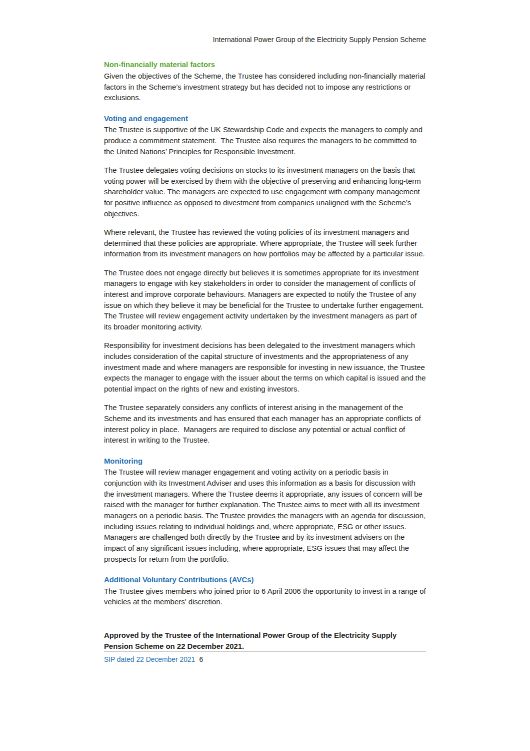International Power Group of the Electricity Supply Pension Scheme
Non-financially material factors
Given the objectives of the Scheme, the Trustee has considered including non-financially material factors in the Scheme’s investment strategy but has decided not to impose any restrictions or exclusions.
Voting and engagement
The Trustee is supportive of the UK Stewardship Code and expects the managers to comply and produce a commitment statement. The Trustee also requires the managers to be committed to the United Nations’ Principles for Responsible Investment.
The Trustee delegates voting decisions on stocks to its investment managers on the basis that voting power will be exercised by them with the objective of preserving and enhancing long-term shareholder value. The managers are expected to use engagement with company management for positive influence as opposed to divestment from companies unaligned with the Scheme’s objectives.
Where relevant, the Trustee has reviewed the voting policies of its investment managers and determined that these policies are appropriate. Where appropriate, the Trustee will seek further information from its investment managers on how portfolios may be affected by a particular issue.
The Trustee does not engage directly but believes it is sometimes appropriate for its investment managers to engage with key stakeholders in order to consider the management of conflicts of interest and improve corporate behaviours. Managers are expected to notify the Trustee of any issue on which they believe it may be beneficial for the Trustee to undertake further engagement. The Trustee will review engagement activity undertaken by the investment managers as part of its broader monitoring activity.
Responsibility for investment decisions has been delegated to the investment managers which includes consideration of the capital structure of investments and the appropriateness of any investment made and where managers are responsible for investing in new issuance, the Trustee expects the manager to engage with the issuer about the terms on which capital is issued and the potential impact on the rights of new and existing investors.
The Trustee separately considers any conflicts of interest arising in the management of the Scheme and its investments and has ensured that each manager has an appropriate conflicts of interest policy in place. Managers are required to disclose any potential or actual conflict of interest in writing to the Trustee.
Monitoring
The Trustee will review manager engagement and voting activity on a periodic basis in conjunction with its Investment Adviser and uses this information as a basis for discussion with the investment managers. Where the Trustee deems it appropriate, any issues of concern will be raised with the manager for further explanation. The Trustee aims to meet with all its investment managers on a periodic basis. The Trustee provides the managers with an agenda for discussion, including issues relating to individual holdings and, where appropriate, ESG or other issues. Managers are challenged both directly by the Trustee and by its investment advisers on the impact of any significant issues including, where appropriate, ESG issues that may affect the prospects for return from the portfolio.
Additional Voluntary Contributions (AVCs)
The Trustee gives members who joined prior to 6 April 2006 the opportunity to invest in a range of vehicles at the members' discretion.
Approved by the Trustee of the International Power Group of the Electricity Supply Pension Scheme on 22 December 2021.
SIP dated 22 December 20216